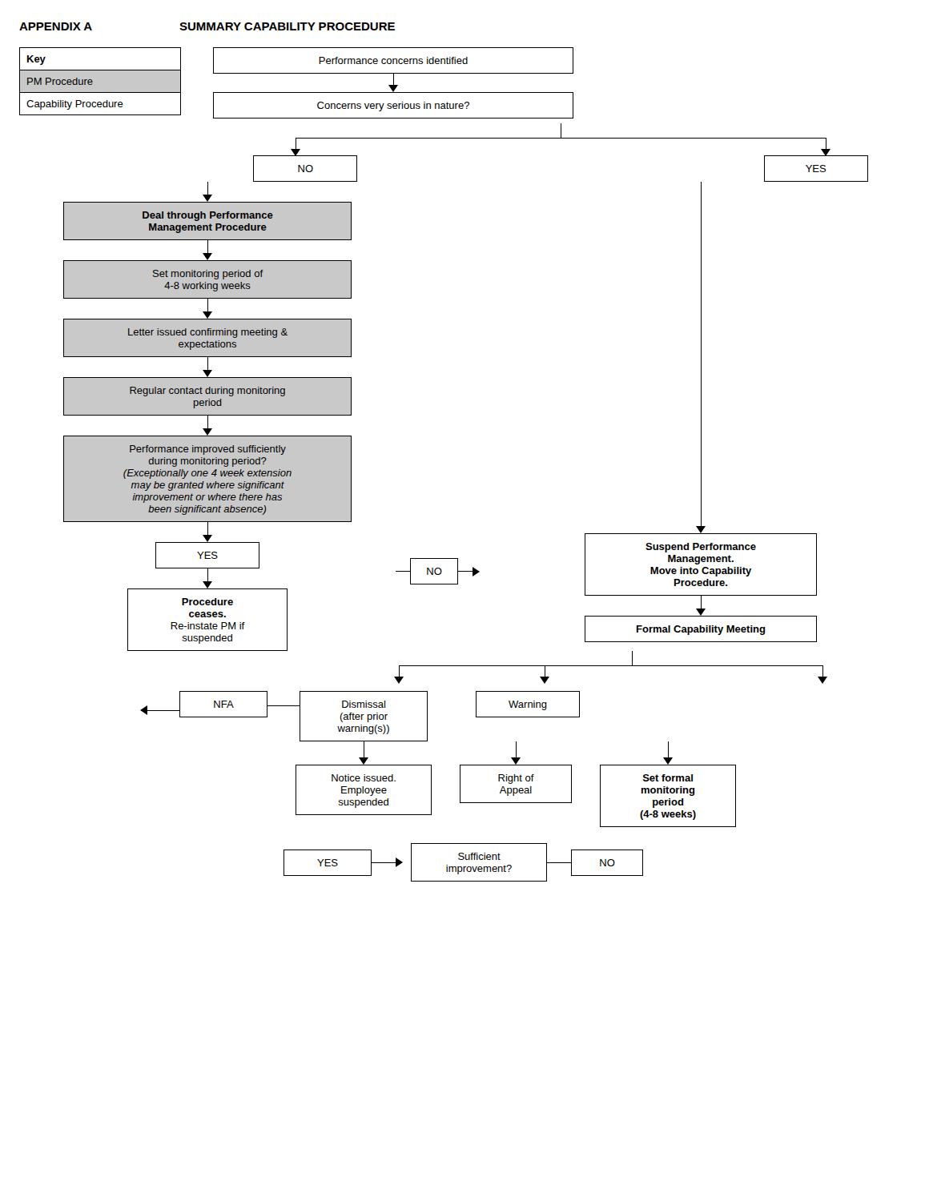APPENDIX ASUMMARY CAPABILITY PROCEDURE
Key
PM Procedure
Capability Procedure
Performance concerns identified
Concerns very serious in nature?
NO
YES
Deal through Performance
Management Procedure
Set monitoring period of
4-8 working weeks
Letter issued confirming meeting &
expectations
Regular contact during monitoring
period
Performance improved sufficiently
during monitoring period?
(Exceptionally one 4 week extension
may be granted where significant
improvement or where there has
been significant absence)
YES
Procedure
ceases.
Re-instate PM if
suspended
NO
Suspend Performance
Management.
Move into Capability
Procedure.
Formal Capability Meeting
NFA
Dismissal
(after prior
warning(s))
Warning
Notice issued.
Employee
suspended
Right of
Appeal
Set formal
monitoring
period
(4-8 weeks)
YES
Sufficient
improvement?
NO